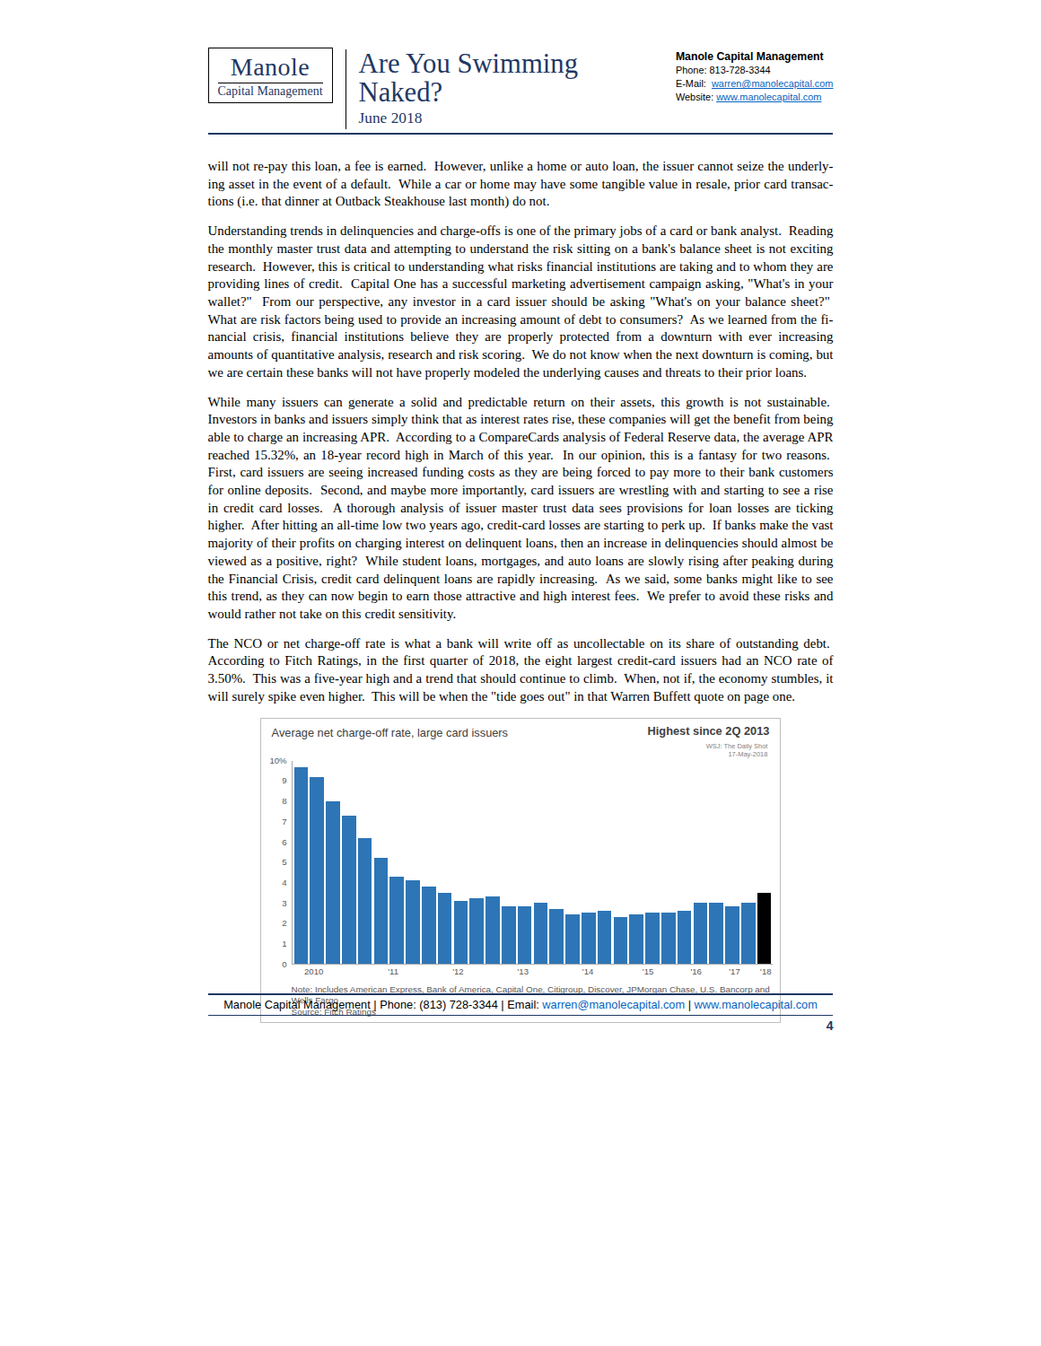Manole
Capital Management
Are You Swimming Naked?
June 2018
Manole Capital Management
Phone: 813-728-3344
E-Mail: warren@manolecapital.com
Website: www.manolecapital.com
will not re-pay this loan, a fee is earned. However, unlike a home or auto loan, the issuer cannot seize the underlying asset in the event of a default. While a car or home may have some tangible value in resale, prior card transactions (i.e. that dinner at Outback Steakhouse last month) do not.
Understanding trends in delinquencies and charge-offs is one of the primary jobs of a card or bank analyst. Reading the monthly master trust data and attempting to understand the risk sitting on a bank's balance sheet is not exciting research. However, this is critical to understanding what risks financial institutions are taking and to whom they are providing lines of credit. Capital One has a successful marketing advertisement campaign asking, "What's in your wallet?" From our perspective, any investor in a card issuer should be asking "What's on your balance sheet?" What are risk factors being used to provide an increasing amount of debt to consumers? As we learned from the financial crisis, financial institutions believe they are properly protected from a downturn with ever increasing amounts of quantitative analysis, research and risk scoring. We do not know when the next downturn is coming, but we are certain these banks will not have properly modeled the underlying causes and threats to their prior loans.
While many issuers can generate a solid and predictable return on their assets, this growth is not sustainable. Investors in banks and issuers simply think that as interest rates rise, these companies will get the benefit from being able to charge an increasing APR. According to a CompareCards analysis of Federal Reserve data, the average APR reached 15.32%, an 18-year record high in March of this year. In our opinion, this is a fantasy for two reasons. First, card issuers are seeing increased funding costs as they are being forced to pay more to their bank customers for online deposits. Second, and maybe more importantly, card issuers are wrestling with and starting to see a rise in credit card losses. A thorough analysis of issuer master trust data sees provisions for loan losses are ticking higher. After hitting an all-time low two years ago, credit-card losses are starting to perk up. If banks make the vast majority of their profits on charging interest on delinquent loans, then an increase in delinquencies should almost be viewed as a positive, right? While student loans, mortgages, and auto loans are slowly rising after peaking during the Financial Crisis, credit card delinquent loans are rapidly increasing. As we said, some banks might like to see this trend, as they can now begin to earn those attractive and high interest fees. We prefer to avoid these risks and would rather not take on this credit sensitivity.
The NCO or net charge-off rate is what a bank will write off as uncollectable on its share of outstanding debt. According to Fitch Ratings, in the first quarter of 2018, the eight largest credit-card issuers had an NCO rate of 3.50%. This was a five-year high and a trend that should continue to climb. When, not if, the economy stumbles, it will surely spike even higher. This will be when the "tide goes out" in that Warren Buffett quote on page one.
Average net charge-off rate, large card issuers Highest since 2Q 2013
WSJ: The Daily Shot
17-May-2018
10% 9 8 7 6 5 4 3 2 1 0
2010 '11 '12 '13 '14 '15 '16 '17 '18
Note: Includes American Express, Bank of America, Capital One, Citigroup, Discover, JPMorgan Chase, U.S. Bancorp and Wells Fargo
Source: Fitch Ratings
Manole Capital Management | Phone: (813) 728-3344 | Email: warren@manolecapital.com | www.manolecapital.com
4